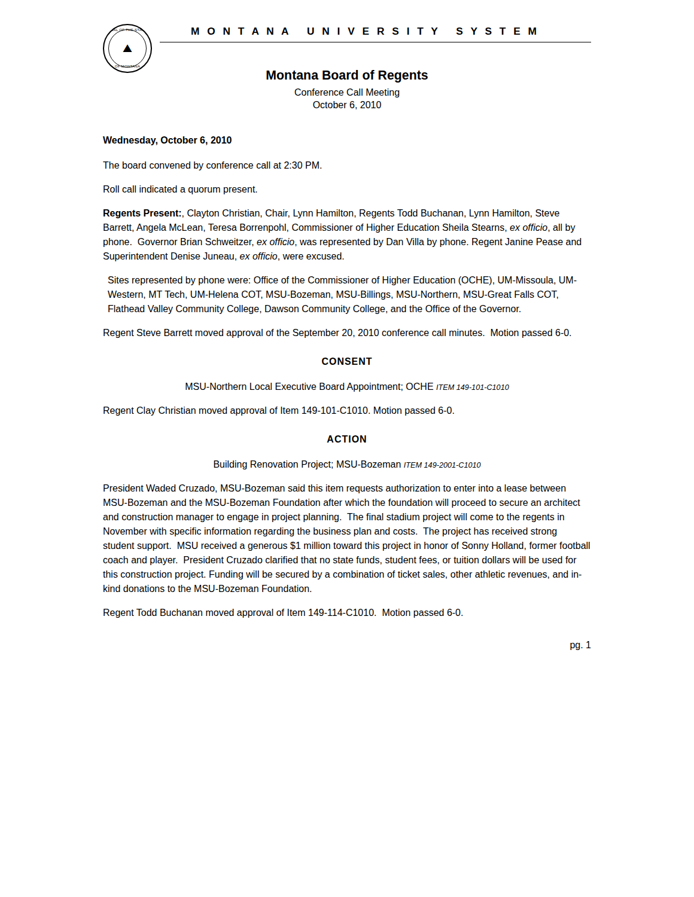SEAL OF THE STATE
⛰
OF MONTANA
M O N T A N A U N I V E R S I T Y S Y S T E M
Montana Board of Regents
Conference Call Meeting
October 6, 2010
Wednesday, October 6, 2010
The board convened by conference call at 2:30 PM.
Roll call indicated a quorum present.
Regents Present:, Clayton Christian, Chair, Lynn Hamilton, Regents Todd Buchanan, Lynn Hamilton, Steve Barrett, Angela McLean, Teresa Borrenpohl, Commissioner of Higher Education Sheila Stearns, ex officio, all by phone. Governor Brian Schweitzer, ex officio, was represented by Dan Villa by phone. Regent Janine Pease and Superintendent Denise Juneau, ex officio, were excused.
Sites represented by phone were: Office of the Commissioner of Higher Education (OCHE), UM-Missoula, UM-Western, MT Tech, UM-Helena COT, MSU-Bozeman, MSU-Billings, MSU-Northern, MSU-Great Falls COT, Flathead Valley Community College, Dawson Community College, and the Office of the Governor.
Regent Steve Barrett moved approval of the September 20, 2010 conference call minutes. Motion passed 6-0.
CONSENT
MSU-Northern Local Executive Board Appointment; OCHE ITEM 149-101-C1010
Regent Clay Christian moved approval of Item 149-101-C1010. Motion passed 6-0.
ACTION
Building Renovation Project; MSU-Bozeman ITEM 149-2001-C1010
President Waded Cruzado, MSU-Bozeman said this item requests authorization to enter into a lease between MSU-Bozeman and the MSU-Bozeman Foundation after which the foundation will proceed to secure an architect and construction manager to engage in project planning. The final stadium project will come to the regents in November with specific information regarding the business plan and costs. The project has received strong student support. MSU received a generous $1 million toward this project in honor of Sonny Holland, former football coach and player. President Cruzado clarified that no state funds, student fees, or tuition dollars will be used for this construction project. Funding will be secured by a combination of ticket sales, other athletic revenues, and in-kind donations to the MSU-Bozeman Foundation.
Regent Todd Buchanan moved approval of Item 149-114-C1010. Motion passed 6-0.
pg. 1